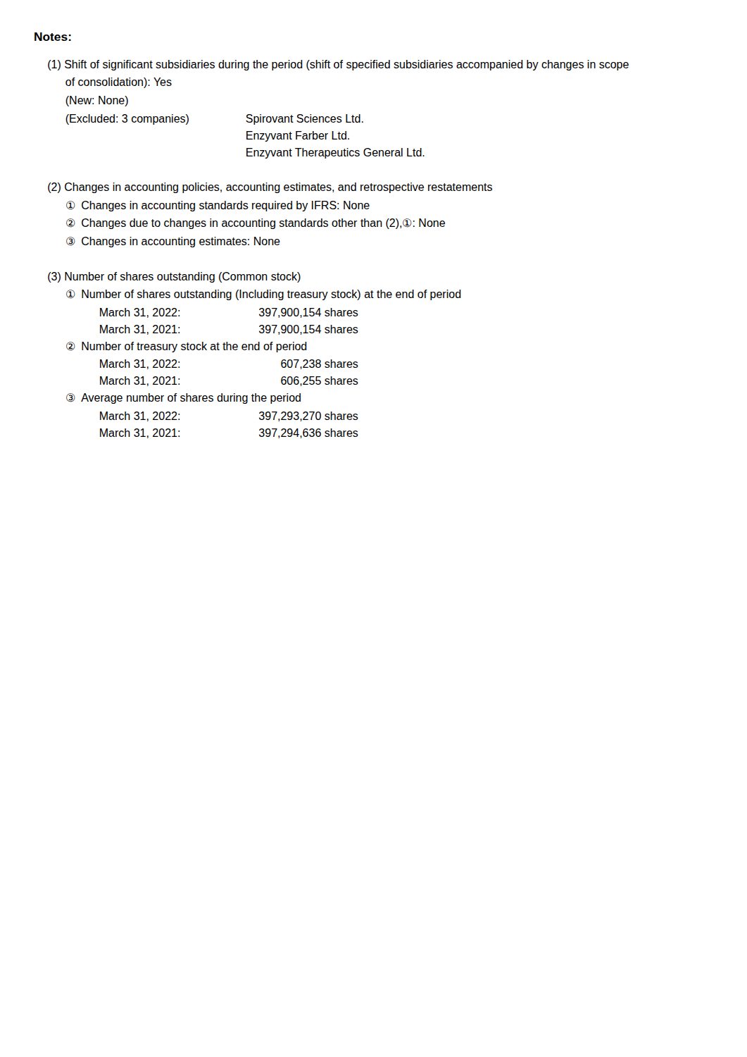Notes:
(1) Shift of significant subsidiaries during the period (shift of specified subsidiaries accompanied by changes in scope
of consolidation): Yes
(New: None)
(Excluded: 3 companies)
Spirovant Sciences Ltd.
Enzyvant Farber Ltd.
Enzyvant Therapeutics General Ltd.
(2) Changes in accounting policies, accounting estimates, and retrospective restatements
① Changes in accounting standards required by IFRS: None
② Changes due to changes in accounting standards other than (2),①: None
③ Changes in accounting estimates: None
(3) Number of shares outstanding (Common stock)
① Number of shares outstanding (Including treasury stock) at the end of period
March 31, 2022:
397,900,154 shares
March 31, 2021:
397,900,154 shares
② Number of treasury stock at the end of period
March 31, 2022:
607,238 shares
March 31, 2021:
606,255 shares
③ Average number of shares during the period
March 31, 2022:
397,293,270 shares
March 31, 2021:
397,294,636 shares